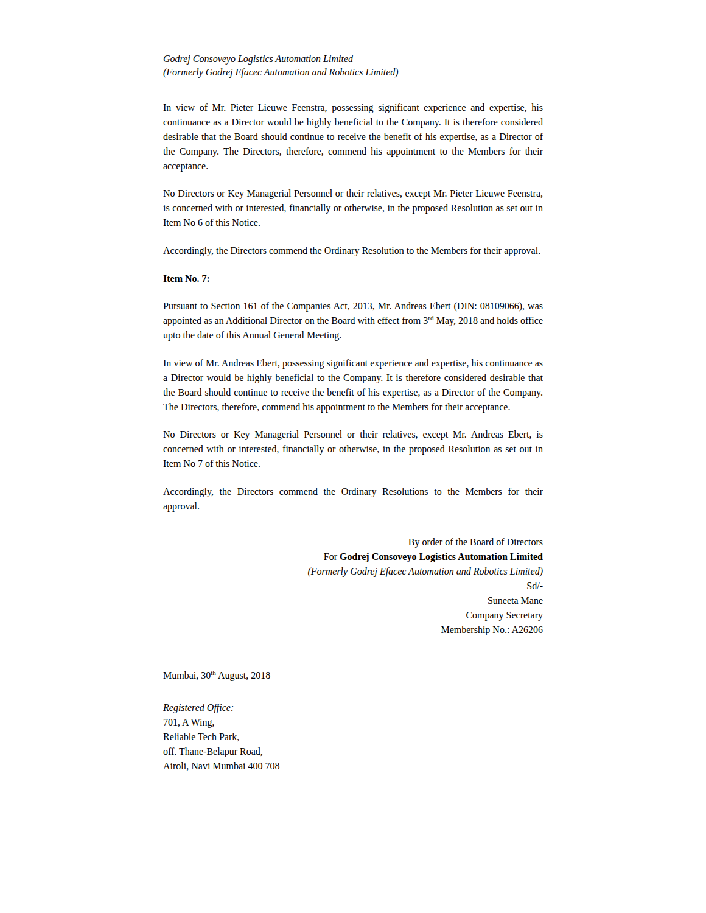Godrej Consoveyo Logistics Automation Limited
(Formerly Godrej Efacec Automation and Robotics Limited)
In view of Mr. Pieter Lieuwe Feenstra, possessing significant experience and expertise, his continuance as a Director would be highly beneficial to the Company. It is therefore considered desirable that the Board should continue to receive the benefit of his expertise, as a Director of the Company. The Directors, therefore, commend his appointment to the Members for their acceptance.
No Directors or Key Managerial Personnel or their relatives, except Mr. Pieter Lieuwe Feenstra, is concerned with or interested, financially or otherwise, in the proposed Resolution as set out in Item No 6 of this Notice.
Accordingly, the Directors commend the Ordinary Resolution to the Members for their approval.
Item No. 7:
Pursuant to Section 161 of the Companies Act, 2013, Mr. Andreas Ebert (DIN: 08109066), was appointed as an Additional Director on the Board with effect from 3rd May, 2018 and holds office upto the date of this Annual General Meeting.
In view of Mr. Andreas Ebert, possessing significant experience and expertise, his continuance as a Director would be highly beneficial to the Company. It is therefore considered desirable that the Board should continue to receive the benefit of his expertise, as a Director of the Company. The Directors, therefore, commend his appointment to the Members for their acceptance.
No Directors or Key Managerial Personnel or their relatives, except Mr. Andreas Ebert, is concerned with or interested, financially or otherwise, in the proposed Resolution as set out in Item No 7 of this Notice.
Accordingly, the Directors commend the Ordinary Resolutions to the Members for their approval.
By order of the Board of Directors
For Godrej Consoveyo Logistics Automation Limited
(Formerly Godrej Efacec Automation and Robotics Limited)
Sd/-
Suneeta Mane
Company Secretary
Membership No.: A26206
Mumbai, 30th August, 2018
Registered Office:
701, A Wing,
Reliable Tech Park,
off. Thane-Belapur Road,
Airoli, Navi Mumbai 400 708